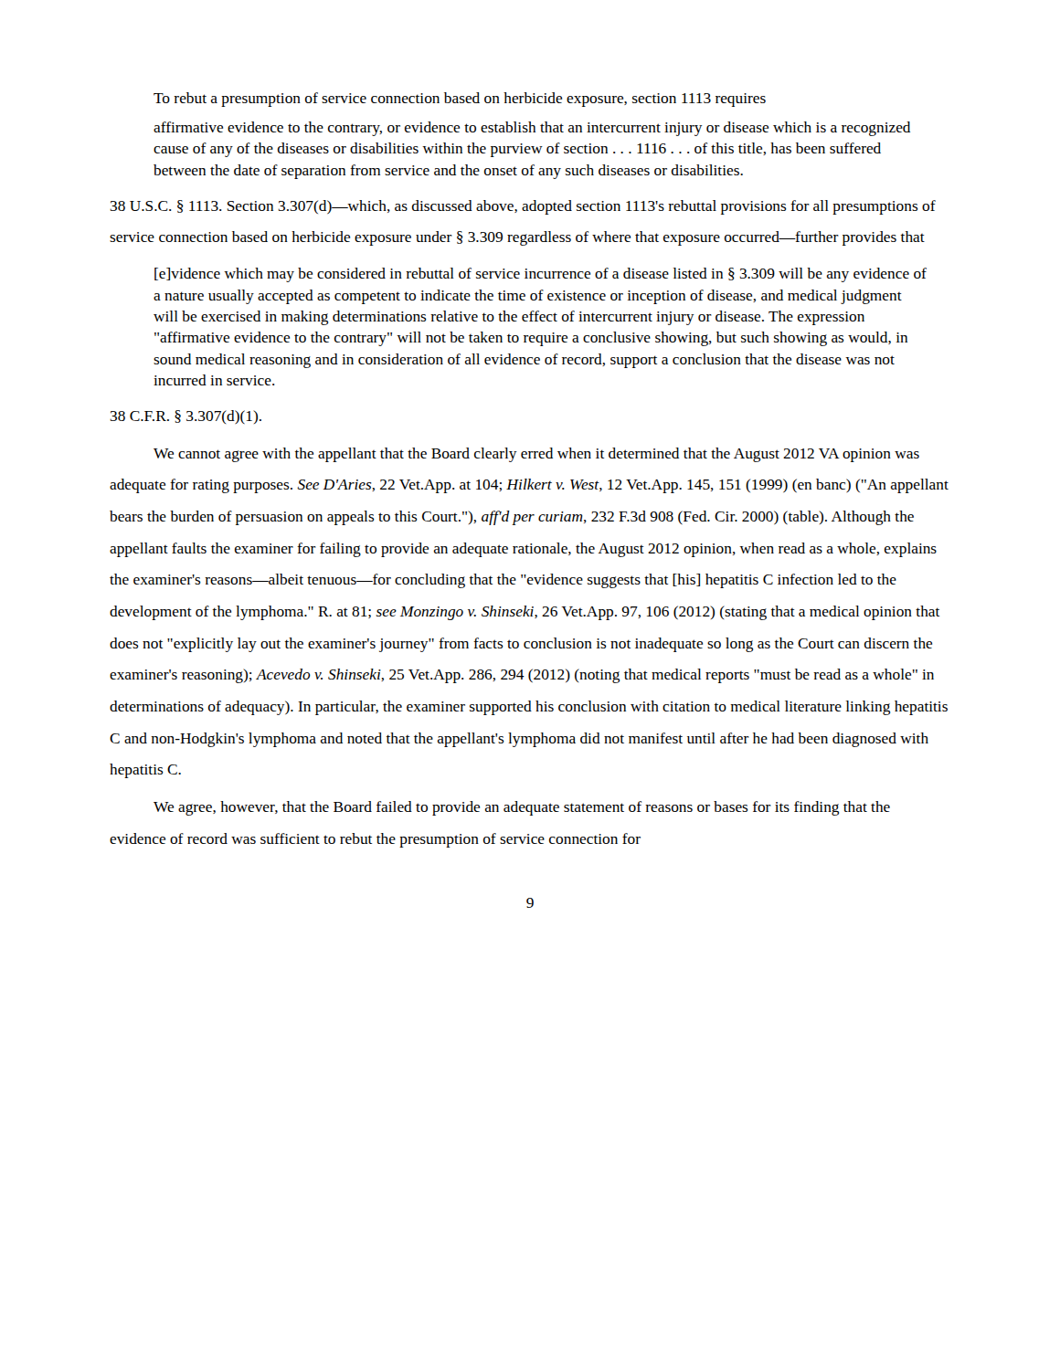To rebut a presumption of service connection based on herbicide exposure, section 1113 requires
affirmative evidence to the contrary, or evidence to establish that an intercurrent injury or disease which is a recognized cause of any of the diseases or disabilities within the purview of section . . . 1116 . . . of this title, has been suffered between the date of separation from service and the onset of any such diseases or disabilities.
38 U.S.C. § 1113. Section 3.307(d)—which, as discussed above, adopted section 1113's rebuttal provisions for all presumptions of service connection based on herbicide exposure under § 3.309 regardless of where that exposure occurred—further provides that
[e]vidence which may be considered in rebuttal of service incurrence of a disease listed in § 3.309 will be any evidence of a nature usually accepted as competent to indicate the time of existence or inception of disease, and medical judgment will be exercised in making determinations relative to the effect of intercurrent injury or disease. The expression "affirmative evidence to the contrary" will not be taken to require a conclusive showing, but such showing as would, in sound medical reasoning and in consideration of all evidence of record, support a conclusion that the disease was not incurred in service.
38 C.F.R. § 3.307(d)(1).
We cannot agree with the appellant that the Board clearly erred when it determined that the August 2012 VA opinion was adequate for rating purposes. See D'Aries, 22 Vet.App. at 104; Hilkert v. West, 12 Vet.App. 145, 151 (1999) (en banc) ("An appellant bears the burden of persuasion on appeals to this Court."), aff'd per curiam, 232 F.3d 908 (Fed. Cir. 2000) (table). Although the appellant faults the examiner for failing to provide an adequate rationale, the August 2012 opinion, when read as a whole, explains the examiner's reasons—albeit tenuous—for concluding that the "evidence suggests that [his] hepatitis C infection led to the development of the lymphoma." R. at 81; see Monzingo v. Shinseki, 26 Vet.App. 97, 106 (2012) (stating that a medical opinion that does not "explicitly lay out the examiner's journey" from facts to conclusion is not inadequate so long as the Court can discern the examiner's reasoning); Acevedo v. Shinseki, 25 Vet.App. 286, 294 (2012) (noting that medical reports "must be read as a whole" in determinations of adequacy). In particular, the examiner supported his conclusion with citation to medical literature linking hepatitis C and non-Hodgkin's lymphoma and noted that the appellant's lymphoma did not manifest until after he had been diagnosed with hepatitis C.
We agree, however, that the Board failed to provide an adequate statement of reasons or bases for its finding that the evidence of record was sufficient to rebut the presumption of service connection for
9